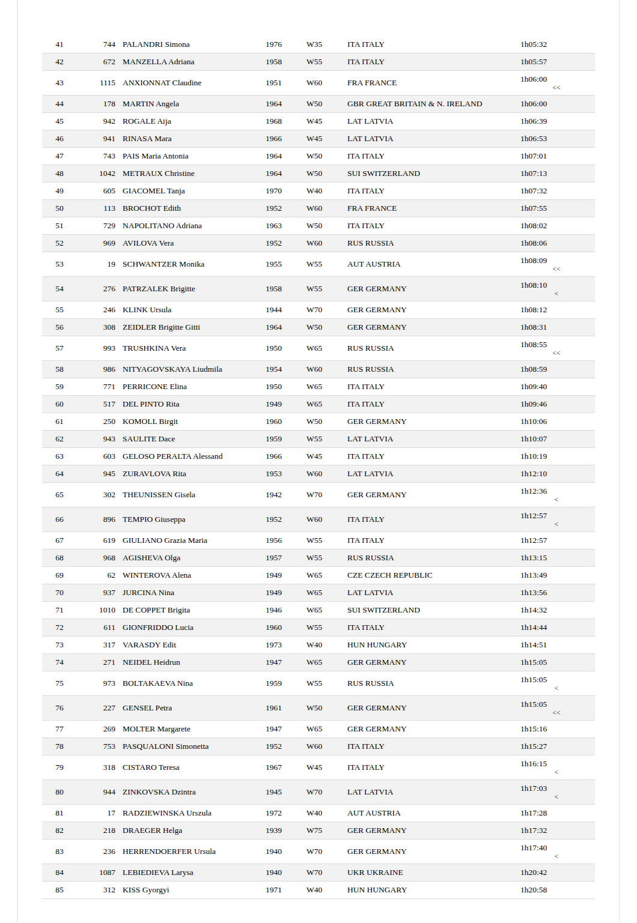| 41 | 744 | PALANDRI Simona | 1976 | W35 | ITA ITALY | 1h05:32 |
| 42 | 672 | MANZELLA Adriana | 1958 | W55 | ITA ITALY | 1h05:57 |
| 43 | 1115 | ANXIONNAT Claudine | 1951 | W60 | FRA FRANCE | 1h06:00 << |
| 44 | 178 | MARTIN Angela | 1964 | W50 | GBR GREAT BRITAIN & N. IRELAND | 1h06:00 |
| 45 | 942 | ROGALE Aija | 1968 | W45 | LAT LATVIA | 1h06:39 |
| 46 | 941 | RINASA Mara | 1966 | W45 | LAT LATVIA | 1h06:53 |
| 47 | 743 | PAIS Maria Antonia | 1964 | W50 | ITA ITALY | 1h07:01 |
| 48 | 1042 | METRAUX Christine | 1964 | W50 | SUI SWITZERLAND | 1h07:13 |
| 49 | 605 | GIACOMEL Tanja | 1970 | W40 | ITA ITALY | 1h07:32 |
| 50 | 113 | BROCHOT Edith | 1952 | W60 | FRA FRANCE | 1h07:55 |
| 51 | 729 | NAPOLITANO Adriana | 1963 | W50 | ITA ITALY | 1h08:02 |
| 52 | 969 | AVILOVA Vera | 1952 | W60 | RUS RUSSIA | 1h08:06 |
| 53 | 19 | SCHWANTZER Monika | 1955 | W55 | AUT AUSTRIA | 1h08:09 << |
| 54 | 276 | PATRZALEK Brigitte | 1958 | W55 | GER GERMANY | 1h08:10 < |
| 55 | 246 | KLINK Ursula | 1944 | W70 | GER GERMANY | 1h08:12 |
| 56 | 308 | ZEIDLER Brigitte Gitti | 1964 | W50 | GER GERMANY | 1h08:31 |
| 57 | 993 | TRUSHKINA Vera | 1950 | W65 | RUS RUSSIA | 1h08:55 << |
| 58 | 986 | NITYAGOVSKAYA Liudmila | 1954 | W60 | RUS RUSSIA | 1h08:59 |
| 59 | 771 | PERRICONE Elina | 1950 | W65 | ITA ITALY | 1h09:40 |
| 60 | 517 | DEL PINTO Rita | 1949 | W65 | ITA ITALY | 1h09:46 |
| 61 | 250 | KOMOLL Birgit | 1960 | W50 | GER GERMANY | 1h10:06 |
| 62 | 943 | SAULITE Dace | 1959 | W55 | LAT LATVIA | 1h10:07 |
| 63 | 603 | GELOSO PERALTA Alessand | 1966 | W45 | ITA ITALY | 1h10:19 |
| 64 | 945 | ZURAVLOVA Rita | 1953 | W60 | LAT LATVIA | 1h12:10 |
| 65 | 302 | THEUNISSEN Gisela | 1942 | W70 | GER GERMANY | 1h12:36 < |
| 66 | 896 | TEMPIO Giuseppa | 1952 | W60 | ITA ITALY | 1h12:57 < |
| 67 | 619 | GIULIANO Grazia Maria | 1956 | W55 | ITA ITALY | 1h12:57 |
| 68 | 968 | AGISHEVA Olga | 1957 | W55 | RUS RUSSIA | 1h13:15 |
| 69 | 62 | WINTEROVA Alena | 1949 | W65 | CZE CZECH REPUBLIC | 1h13:49 |
| 70 | 937 | JURCINA Nina | 1949 | W65 | LAT LATVIA | 1h13:56 |
| 71 | 1010 | DE COPPET Brigita | 1946 | W65 | SUI SWITZERLAND | 1h14:32 |
| 72 | 611 | GIONFRIDDO Lucia | 1960 | W55 | ITA ITALY | 1h14:44 |
| 73 | 317 | VARASDY Edit | 1973 | W40 | HUN HUNGARY | 1h14:51 |
| 74 | 271 | NEIDEL Heidrun | 1947 | W65 | GER GERMANY | 1h15:05 |
| 75 | 973 | BOLTAKAEVA Nina | 1959 | W55 | RUS RUSSIA | 1h15:05 < |
| 76 | 227 | GENSEL Petra | 1961 | W50 | GER GERMANY | 1h15:05 << |
| 77 | 269 | MOLTER Margarete | 1947 | W65 | GER GERMANY | 1h15:16 |
| 78 | 753 | PASQUALONI Simonetta | 1952 | W60 | ITA ITALY | 1h15:27 |
| 79 | 318 | CISTARO Teresa | 1967 | W45 | ITA ITALY | 1h16:15 < |
| 80 | 944 | ZINKOVSKA Dzintra | 1945 | W70 | LAT LATVIA | 1h17:03 < |
| 81 | 17 | RADZIEWINSKA Urszula | 1972 | W40 | AUT AUSTRIA | 1h17:28 |
| 82 | 218 | DRAEGER Helga | 1939 | W75 | GER GERMANY | 1h17:32 |
| 83 | 236 | HERRENDOERFER Ursula | 1940 | W70 | GER GERMANY | 1h17:40 < |
| 84 | 1087 | LEBIEDIEVA Larysa | 1940 | W70 | UKR UKRAINE | 1h20:42 |
| 85 | 312 | KISS Gyorgyi | 1971 | W40 | HUN HUNGARY | 1h20:58 |